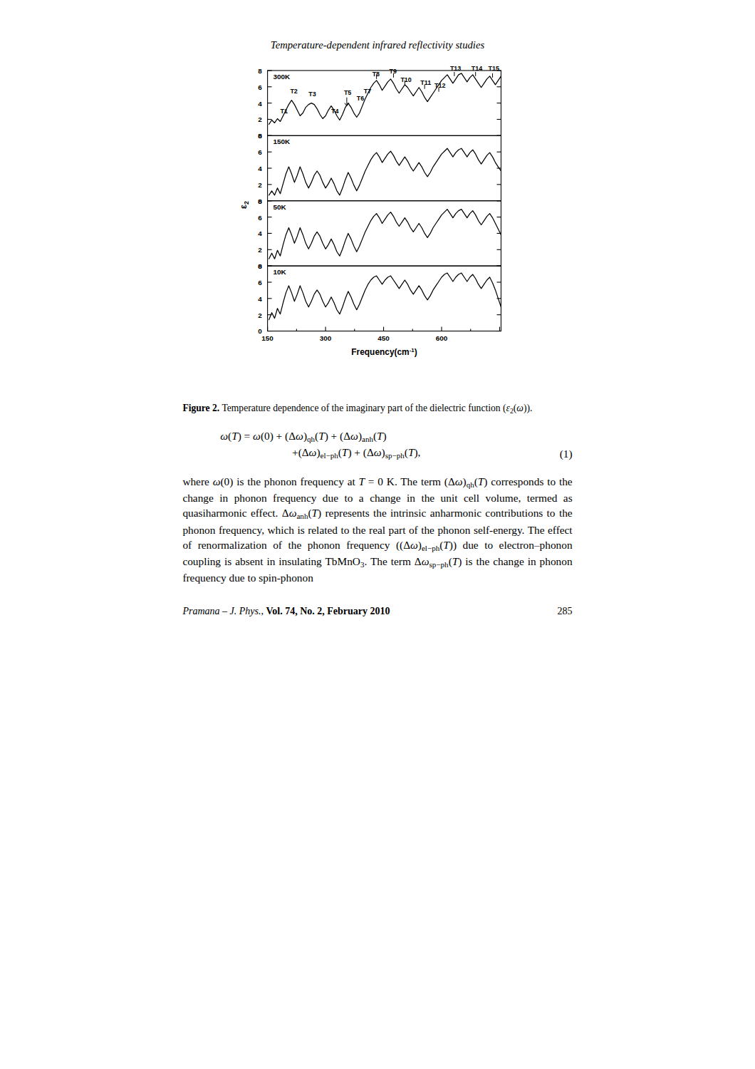Temperature-dependent infrared reflectivity studies
0 2 4 6 8 300K T1 T2 T3 T4 T5 T6 T7 T8 T9 T10 T11 T12 T13 T14 T15 0 2 4 6 8 150K 0 2 4 6 8 50K 0 2 4 6 8 10K 150 300 450 600 Frequency(cm-1) ε2
Figure 2. Temperature dependence of the imaginary part of the dielectric function (ε2(ω)).
ω(T) = ω(0) + (Δω)qh(T) + (Δω)anh(T)
+(Δω)el−ph(T) + (Δω)sp−ph(T), (1)
where ω(0) is the phonon frequency at T = 0 K. The term (Δω)qh(T) corresponds to the change in phonon frequency due to a change in the unit cell volume, termed as quasiharmonic effect. Δωanh(T) represents the intrinsic anharmonic contributions to the phonon frequency, which is related to the real part of the phonon self-energy. The effect of renormalization of the phonon frequency ((Δω)el−ph(T)) due to electron–phonon coupling is absent in insulating TbMnO3. The term Δωsp−ph(T) is the change in phonon frequency due to spin-phonon
Pramana – J. Phys., Vol. 74, No. 2, February 2010 285